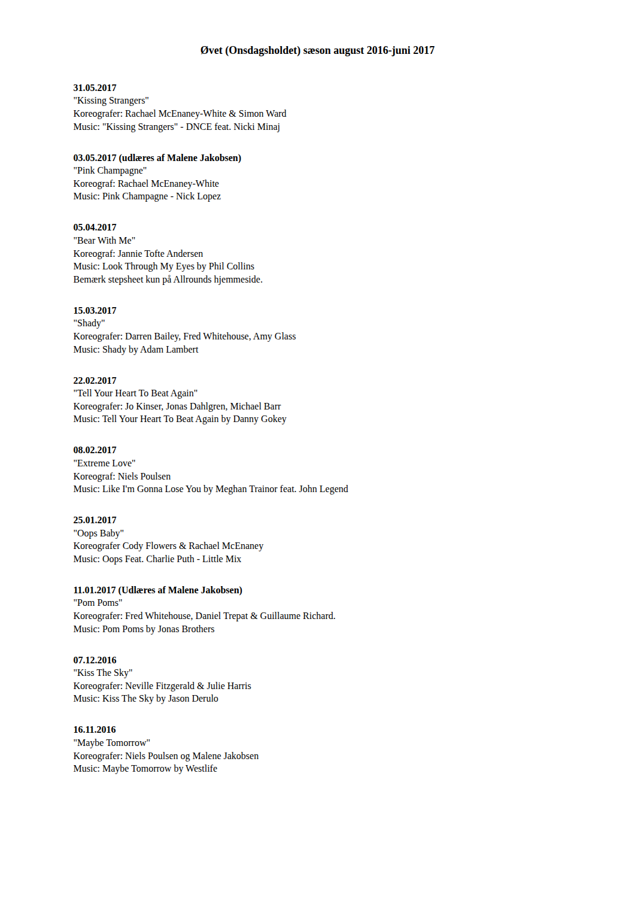Øvet (Onsdagsholdet) sæson august 2016-juni 2017
31.05.2017
"Kissing Strangers"
Koreografer: Rachael McEnaney-White & Simon Ward
Music: "Kissing Strangers" - DNCE feat. Nicki Minaj
03.05.2017 (udlæres af Malene Jakobsen)
"Pink Champagne"
Koreograf: Rachael McEnaney-White
Music: Pink Champagne - Nick Lopez
05.04.2017
"Bear With Me"
Koreograf: Jannie Tofte Andersen
Music: Look Through My Eyes by Phil Collins
Bemærk stepsheet kun på Allrounds hjemmeside.
15.03.2017
"Shady"
Koreografer: Darren Bailey, Fred Whitehouse, Amy Glass
Music: Shady by Adam Lambert
22.02.2017
"Tell Your Heart To Beat Again"
Koreografer: Jo Kinser, Jonas Dahlgren, Michael Barr
Music: Tell Your Heart To Beat Again by Danny Gokey
08.02.2017
"Extreme Love"
Koreograf: Niels Poulsen
Music: Like I'm Gonna Lose You by Meghan Trainor feat. John Legend
25.01.2017
"Oops Baby"
Koreografer Cody Flowers & Rachael McEnaney
Music: Oops Feat. Charlie Puth - Little Mix
11.01.2017 (Udlæres af Malene Jakobsen)
"Pom Poms"
Koreografer: Fred Whitehouse, Daniel Trepat & Guillaume Richard.
Music: Pom Poms by Jonas Brothers
07.12.2016
"Kiss The Sky"
Koreografer: Neville Fitzgerald & Julie Harris
Music: Kiss The Sky by Jason Derulo
16.11.2016
"Maybe Tomorrow"
Koreografer: Niels Poulsen og Malene Jakobsen
Music: Maybe Tomorrow by Westlife